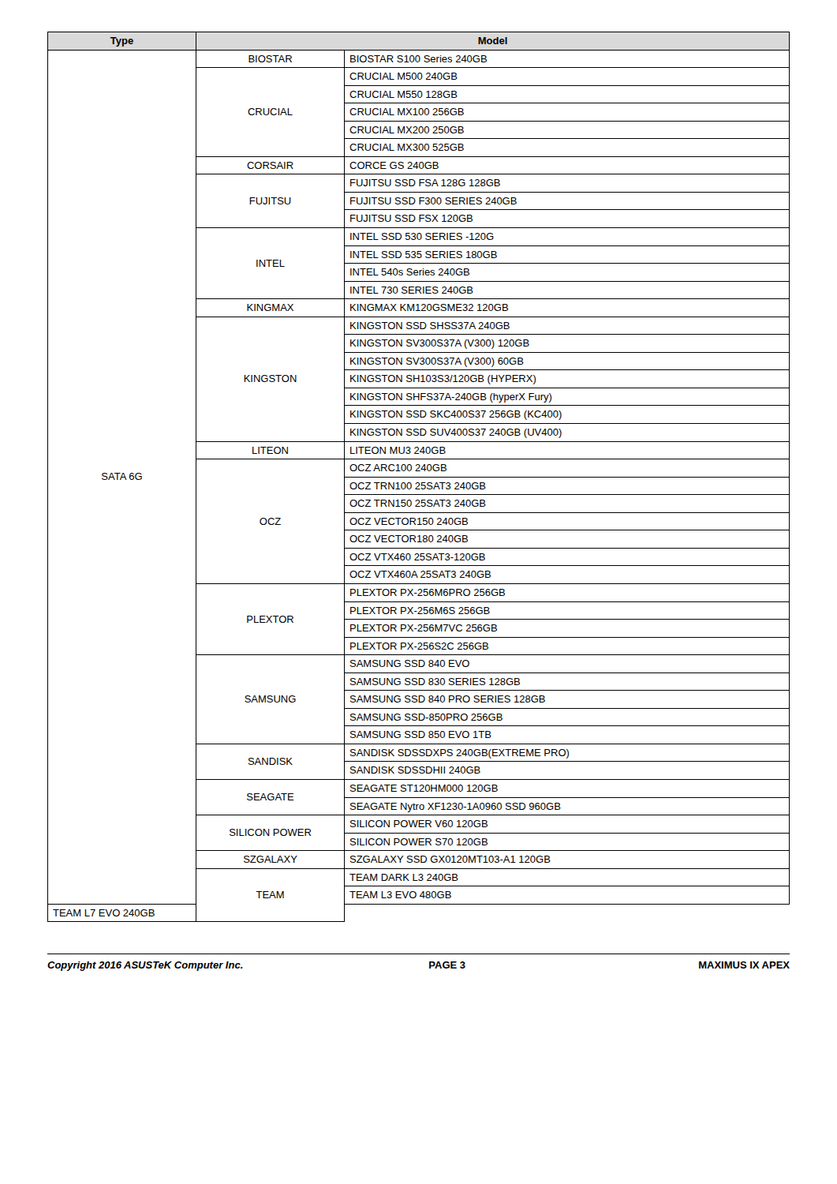| Type | Model |
| --- | --- |
| SATA 6G | BIOSTAR | BIOSTAR S100 Series 240GB |
| CRUCIAL | CRUCIAL M500 240GB |
| CRUCIAL M550 128GB |
| CRUCIAL MX100 256GB |
| CRUCIAL MX200 250GB |
| CRUCIAL MX300 525GB |
| CORSAIR | CORCE GS 240GB |
| FUJITSU | FUJITSU SSD FSA 128G 128GB |
| FUJITSU SSD F300 SERIES 240GB |
| FUJITSU SSD FSX 120GB |
| INTEL | INTEL SSD 530 SERIES -120G |
| INTEL SSD 535 SERIES 180GB |
| INTEL 540s Series 240GB |
| INTEL 730 SERIES 240GB |
| KINGMAX | KINGMAX KM120GSME32 120GB |
| KINGSTON | KINGSTON SSD SHSS37A 240GB |
| KINGSTON SV300S37A (V300) 120GB |
| KINGSTON SV300S37A (V300) 60GB |
| KINGSTON SH103S3/120GB (HYPERX) |
| KINGSTON SHFS37A-240GB (hyperX Fury) |
| KINGSTON SSD SKC400S37 256GB (KC400) |
| KINGSTON SSD SUV400S37 240GB (UV400) |
| LITEON | LITEON MU3 240GB |
| OCZ | OCZ ARC100 240GB |
| OCZ TRN100 25SAT3 240GB |
| OCZ TRN150 25SAT3 240GB |
| OCZ VECTOR150 240GB |
| OCZ VECTOR180 240GB |
| OCZ VTX460 25SAT3-120GB |
| OCZ VTX460A 25SAT3 240GB |
| PLEXTOR | PLEXTOR PX-256M6PRO 256GB |
| PLEXTOR PX-256M6S 256GB |
| PLEXTOR PX-256M7VC 256GB |
| PLEXTOR PX-256S2C 256GB |
| SAMSUNG | SAMSUNG SSD 840 EVO |
| SAMSUNG SSD 830 SERIES 128GB |
| SAMSUNG SSD 840 PRO SERIES 128GB |
| SAMSUNG SSD-850PRO 256GB |
| SAMSUNG SSD 850 EVO 1TB |
| SANDISK | SANDISK SDSSDXPS 240GB(EXTREME PRO) |
| SANDISK SDSSDHII 240GB |
| SEAGATE | SEAGATE ST120HM000 120GB |
| SEAGATE Nytro XF1230-1A0960 SSD 960GB |
| SILICON POWER | SILICON POWER V60 120GB |
| SILICON POWER S70 120GB |
| SZGALAXY | SZGALAXY SSD GX0120MT103-A1 120GB |
| TEAM | TEAM DARK L3 240GB |
| TEAM L3 EVO 480GB |
| TEAM L7 EVO 240GB |
Copyright 2016 ASUSTeK Computer Inc. PAGE 3 MAXIMUS IX APEX